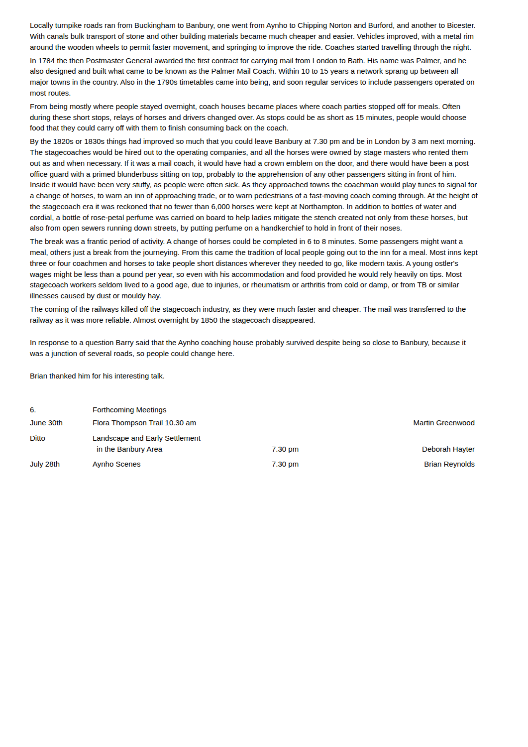Locally turnpike roads ran from Buckingham to Banbury, one went from Aynho to Chipping Norton and Burford, and another to Bicester. With canals bulk transport of stone and other building materials became much cheaper and easier. Vehicles improved, with a metal rim around the wooden wheels to permit faster movement, and springing to improve the ride. Coaches started travelling through the night.
In 1784 the then Postmaster General awarded the first contract for carrying mail from London to Bath. His name was Palmer, and he also designed and built what came to be known as the Palmer Mail Coach. Within 10 to 15 years a network sprang up between all major towns in the country. Also in the 1790s timetables came into being, and soon regular services to include passengers operated on most routes.
From being mostly where people stayed overnight, coach houses became places where coach parties stopped off for meals. Often during these short stops, relays of horses and drivers changed over. As stops could be as short as 15 minutes, people would choose food that they could carry off with them to finish consuming back on the coach.
By the 1820s or 1830s things had improved so much that you could leave Banbury at 7.30 pm and be in London by 3 am next morning. The stagecoaches would be hired out to the operating companies, and all the horses were owned by stage masters who rented them out as and when necessary. If it was a mail coach, it would have had a crown emblem on the door, and there would have been a post office guard with a primed blunderbuss sitting on top, probably to the apprehension of any other passengers sitting in front of him. Inside it would have been very stuffy, as people were often sick. As they approached towns the coachman would play tunes to signal for a change of horses, to warn an inn of approaching trade, or to warn pedestrians of a fast-moving coach coming through. At the height of the stagecoach era it was reckoned that no fewer than 6,000 horses were kept at Northampton. In addition to bottles of water and cordial, a bottle of rose-petal perfume was carried on board to help ladies mitigate the stench created not only from these horses, but also from open sewers running down streets, by putting perfume on a handkerchief to hold in front of their noses.
The break was a frantic period of activity. A change of horses could be completed in 6 to 8 minutes. Some passengers might want a meal, others just a break from the journeying. From this came the tradition of local people going out to the inn for a meal. Most inns kept three or four coachmen and horses to take people short distances wherever they needed to go, like modern taxis. A young ostler's wages might be less than a pound per year, so even with his accommodation and food provided he would rely heavily on tips. Most stagecoach workers seldom lived to a good age, due to injuries, or rheumatism or arthritis from cold or damp, or from TB or similar illnesses caused by dust or mouldy hay.
The coming of the railways killed off the stagecoach industry, as they were much faster and cheaper. The mail was transferred to the railway as it was more reliable. Almost overnight by 1850 the stagecoach disappeared.
In response to a question Barry said that the Aynho coaching house probably survived despite being so close to Banbury, because it was a junction of several roads, so people could change here.
Brian thanked him for his interesting talk.
| 6. | Forthcoming Meetings |
| June 30th | Flora Thompson Trail 10.30 am | | Martin Greenwood |
| Ditto | Landscape and Early Settlement in the Banbury Area | 7.30 pm | Deborah Hayter |
| July 28th | Aynho Scenes | 7.30 pm | Brian Reynolds |